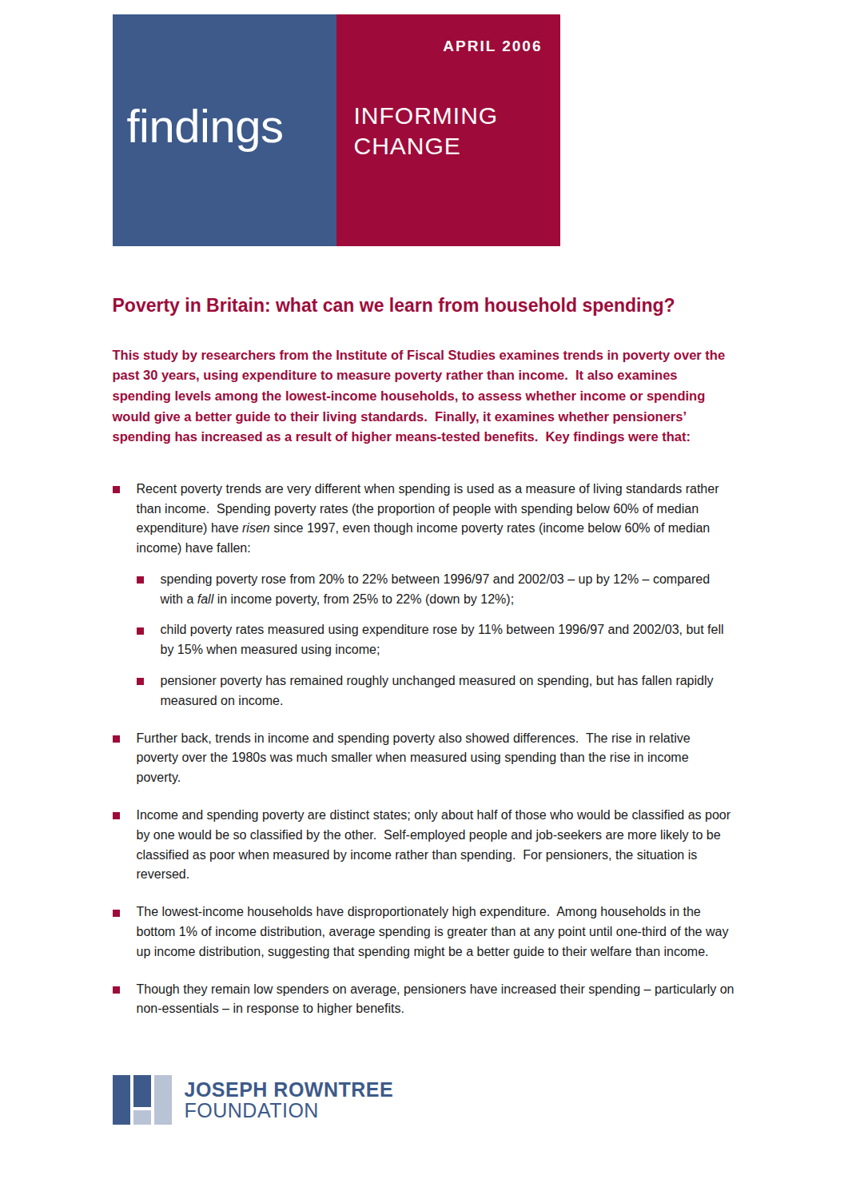findings
APRIL 2006
INFORMING
CHANGE
Poverty in Britain: what can we learn from household spending?
This study by researchers from the Institute of Fiscal Studies examines trends in poverty over the past 30 years, using expenditure to measure poverty rather than income. It also examines spending levels among the lowest-income households, to assess whether income or spending would give a better guide to their living standards. Finally, it examines whether pensioners’ spending has increased as a result of higher means-tested benefits. Key findings were that:
Recent poverty trends are very different when spending is used as a measure of living standards rather than income. Spending poverty rates (the proportion of people with spending below 60% of median expenditure) have risen since 1997, even though income poverty rates (income below 60% of median income) have fallen:
spending poverty rose from 20% to 22% between 1996/97 and 2002/03 – up by 12% – compared with a fall in income poverty, from 25% to 22% (down by 12%);
child poverty rates measured using expenditure rose by 11% between 1996/97 and 2002/03, but fell by 15% when measured using income;
pensioner poverty has remained roughly unchanged measured on spending, but has fallen rapidly measured on income.
Further back, trends in income and spending poverty also showed differences. The rise in relative poverty over the 1980s was much smaller when measured using spending than the rise in income poverty.
Income and spending poverty are distinct states; only about half of those who would be classified as poor by one would be so classified by the other. Self-employed people and job-seekers are more likely to be classified as poor when measured by income rather than spending. For pensioners, the situation is reversed.
The lowest-income households have disproportionately high expenditure. Among households in the bottom 1% of income distribution, average spending is greater than at any point until one-third of the way up income distribution, suggesting that spending might be a better guide to their welfare than income.
Though they remain low spenders on average, pensioners have increased their spending – particularly on non-essentials – in response to higher benefits.
JOSEPH ROWNTREE
FOUNDATION